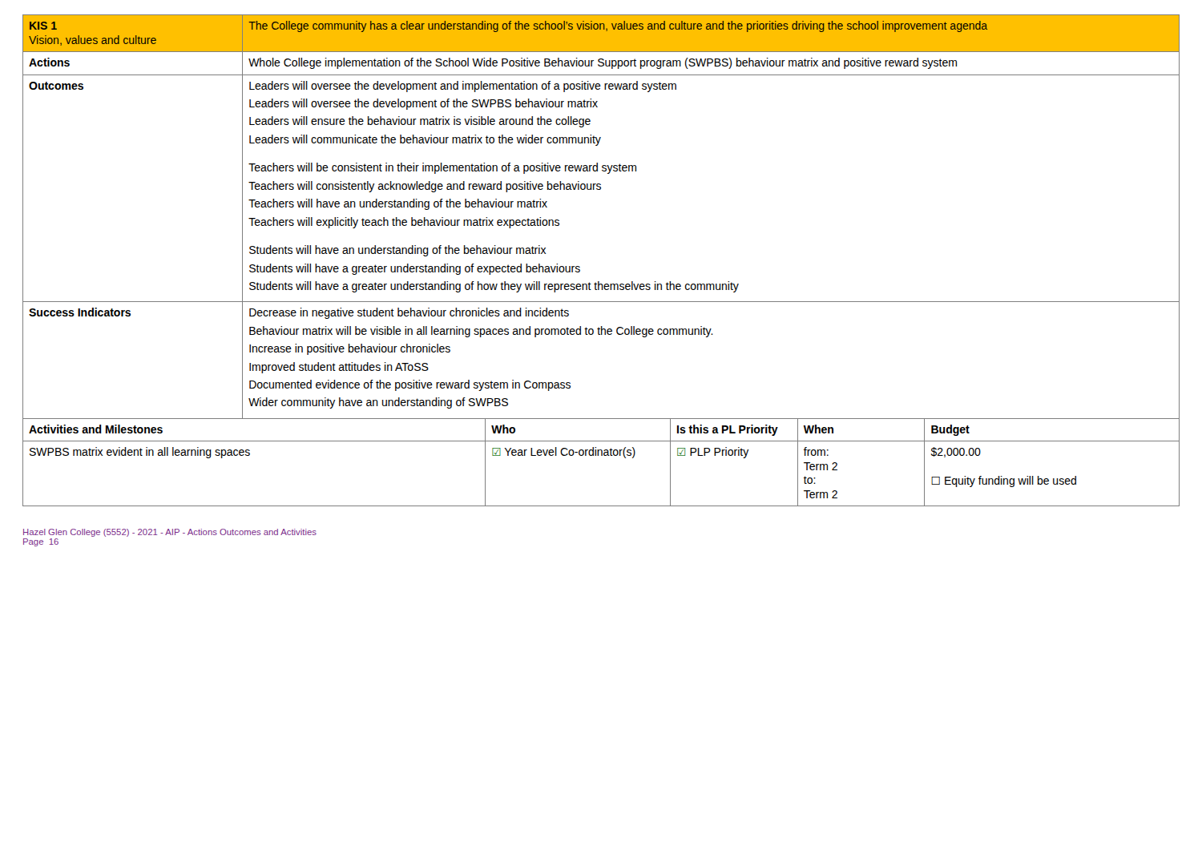| KIS 1 Vision, values and culture | The College community has a clear understanding of the school’s vision, values and culture and the priorities driving the school improvement agenda |
| Actions | Whole College implementation of the School Wide Positive Behaviour Support program (SWPBS) behaviour matrix and positive reward system |
| Outcomes | Leaders will oversee the development and implementation of a positive reward system Leaders will oversee the development of the SWPBS behaviour matrix Leaders will ensure the behaviour matrix is visible around the college Leaders will communicate the behaviour matrix to the wider community Teachers will be consistent in their implementation of a positive reward system Teachers will consistently acknowledge and reward positive behaviours Teachers will have an understanding of the behaviour matrix Teachers will explicitly teach the behaviour matrix expectations Students will have an understanding of the behaviour matrix Students will have a greater understanding of expected behaviours Students will have a greater understanding of how they will represent themselves in the community |
| Success Indicators | Decrease in negative student behaviour chronicles and incidents Behaviour matrix will be visible in all learning spaces and promoted to the College community. Increase in positive behaviour chronicles Improved student attitudes in AToSS Documented evidence of the positive reward system in Compass Wider community have an understanding of SWPBS |
| Activities and Milestones | Who | Is this a PL Priority | When | Budget |
| SWPBS matrix evident in all learning spaces | ☑ Year Level Co-ordinator(s) | ☑ PLP Priority | from: Term 2 to: Term 2 | $2,000.00 ☐ Equity funding will be used |
Hazel Glen College (5552) - 2021 - AIP - Actions Outcomes and Activities
Page 16